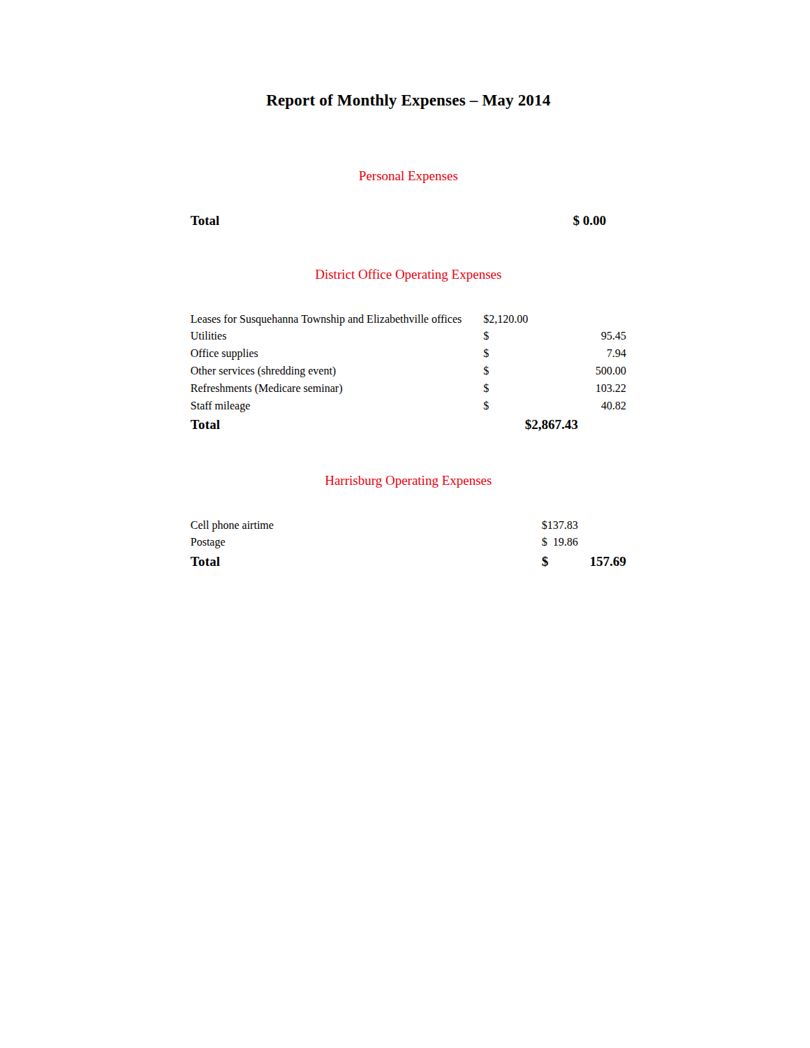Report of Monthly Expenses – May 2014
Personal Expenses
Total $ 0.00
District Office Operating Expenses
| Leases for Susquehanna Township and Elizabethville offices | $2,120.00 | |
| Utilities | $ | 95.45 |
| Office supplies | $ | 7.94 |
| Other services (shredding event) | $ | 500.00 |
| Refreshments (Medicare seminar) | $ | 103.22 |
| Staff mileage | $ | 40.82 |
| Total | $2,867.43 | |
Harrisburg Operating Expenses
| Cell phone airtime | $137.83 | |
| Postage | $ 19.86 | |
| Total | $ | 157.69 |